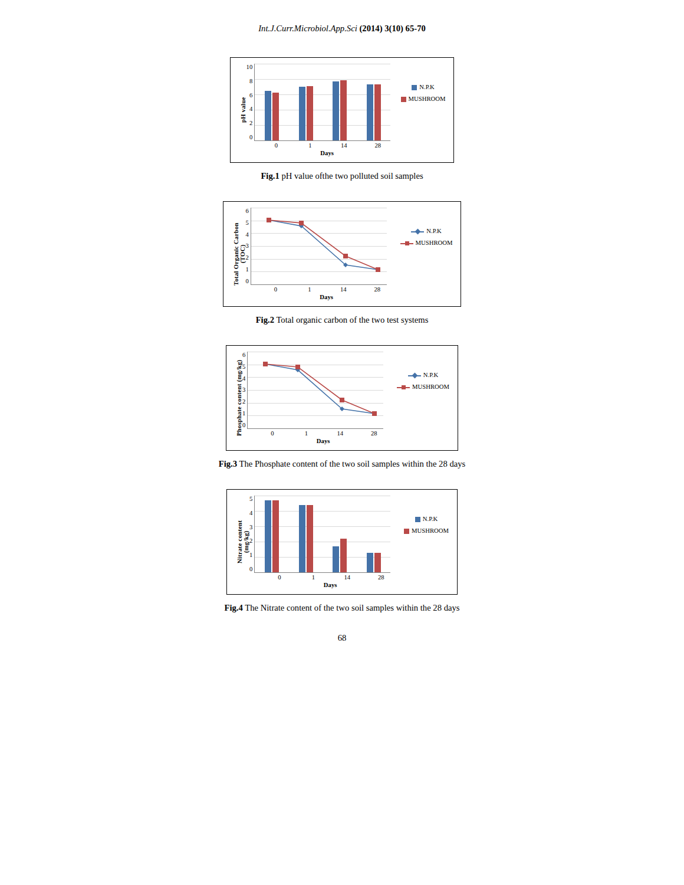Int.J.Curr.Microbiol.App.Sci (2014) 3(10) 65-70
pH value
1086420
011428
Days
N.P.K
MUSHROOM
Fig.1 pH value ofthe two polluted soil samples
Total Organic Carbon
(TOC)
6543210
011428
Days
N.P.K
MUSHROOM
Fig.2 Total organic carbon of the two test systems
Phosphate content (mg/kg)
6543210
011428
Days
N.P.K
MUSHROOM
Fig.3 The Phosphate content of the two soil samples within the 28 days
Nitrate content
(mg/kg)
543210
011428
Days
N.P.K
MUSHROOM
Fig.4 The Nitrate content of the two soil samples within the 28 days
68